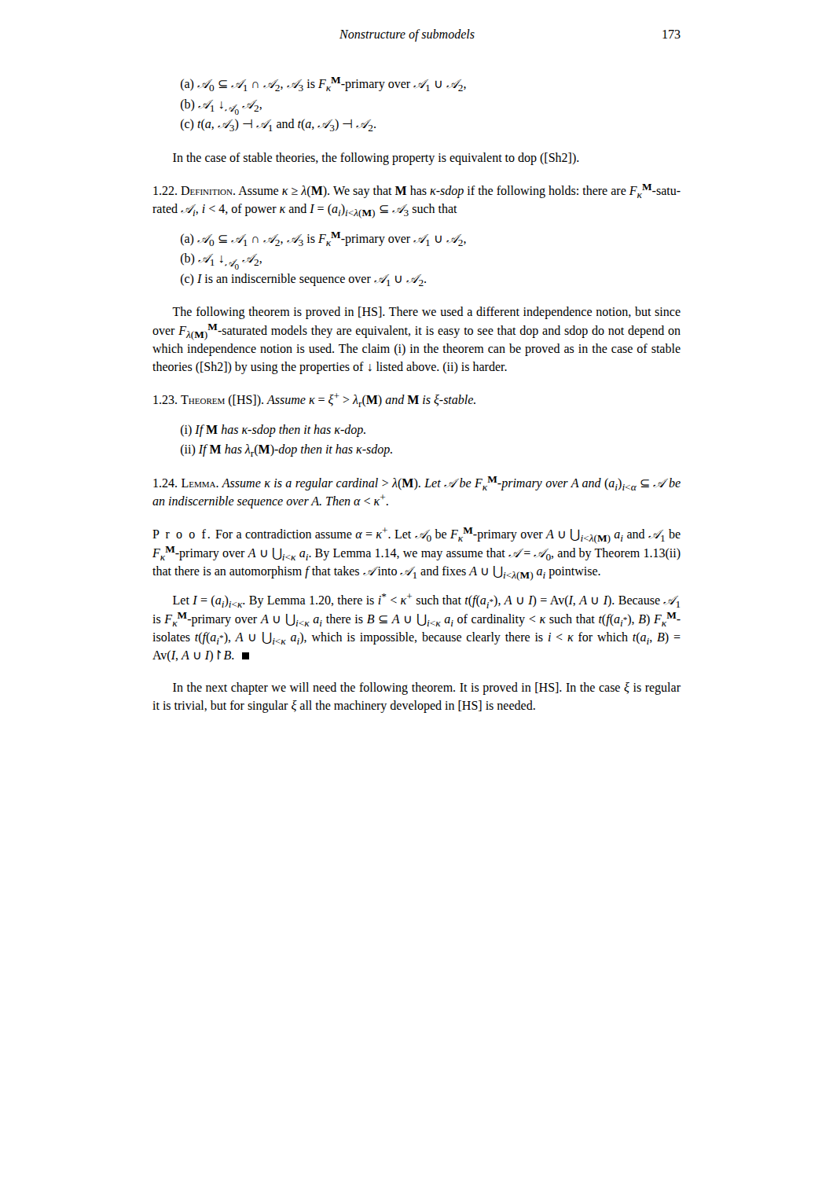Nonstructure of submodels 173
(a) 𝒜0 ⊆ 𝒜1 ∩ 𝒜2, 𝒜3 is FκM-primary over 𝒜1 ∪ 𝒜2,
(b) 𝒜1 ↓𝒜0 𝒜2,
(c) t(a, 𝒜3) ⊣ 𝒜1 and t(a, 𝒜3) ⊣ 𝒜2.
In the case of stable theories, the following property is equivalent to dop ([Sh2]).
1.22. Definition. Assume κ ≥ λ(M). We say that M has κ-sdop if the following holds: there are FκM-saturated 𝒜i, i < 4, of power κ and I = (ai)i<λ(M) ⊆ 𝒜3 such that
(a) 𝒜0 ⊆ 𝒜1 ∩ 𝒜2, 𝒜3 is FκM-primary over 𝒜1 ∪ 𝒜2,
(b) 𝒜1 ↓𝒜0 𝒜2,
(c) I is an indiscernible sequence over 𝒜1 ∪ 𝒜2.
The following theorem is proved in [HS]. There we used a different independence notion, but since over Fλ(M)M-saturated models they are equivalent, it is easy to see that dop and sdop do not depend on which independence notion is used. The claim (i) in the theorem can be proved as in the case of stable theories ([Sh2]) by using the properties of ↓ listed above. (ii) is harder.
1.23. Theorem ([HS]). Assume κ = ξ+ > λr(M) and M is ξ-stable.
(i) If M has κ-sdop then it has κ-dop.
(ii) If M has λr(M)-dop then it has κ-sdop.
1.24. Lemma. Assume κ is a regular cardinal > λ(M). Let 𝒜 be FκM-primary over A and (ai)i<α ⊆ 𝒜 be an indiscernible sequence over A. Then α < κ+.
P r o o f. For a contradiction assume α = κ+. Let 𝒜0 be FκM-primary over A ∪ ⋃i<λ(M) ai and 𝒜1 be FκM-primary over A ∪ ⋃i<κ ai. By Lemma 1.14, we may assume that 𝒜 = 𝒜0, and by Theorem 1.13(ii) that there is an automorphism f that takes 𝒜 into 𝒜1 and fixes A ∪ ⋃i<λ(M) ai pointwise.
Let I = (ai)i<κ. By Lemma 1.20, there is i* < κ+ such that t(f(ai*), A ∪ I) = Av(I, A ∪ I). Because 𝒜1 is FκM-primary over A ∪ ⋃i<κ ai there is B ⊆ A ∪ ⋃i<κ ai of cardinality < κ such that t(f(ai*), B) FκM-isolates t(f(ai*), A ∪ ⋃i<κ ai), which is impossible, because clearly there is i < κ for which t(ai, B) = Av(I, A ∪ I)↾B.
In the next chapter we will need the following theorem. It is proved in [HS]. In the case ξ is regular it is trivial, but for singular ξ all the machinery developed in [HS] is needed.